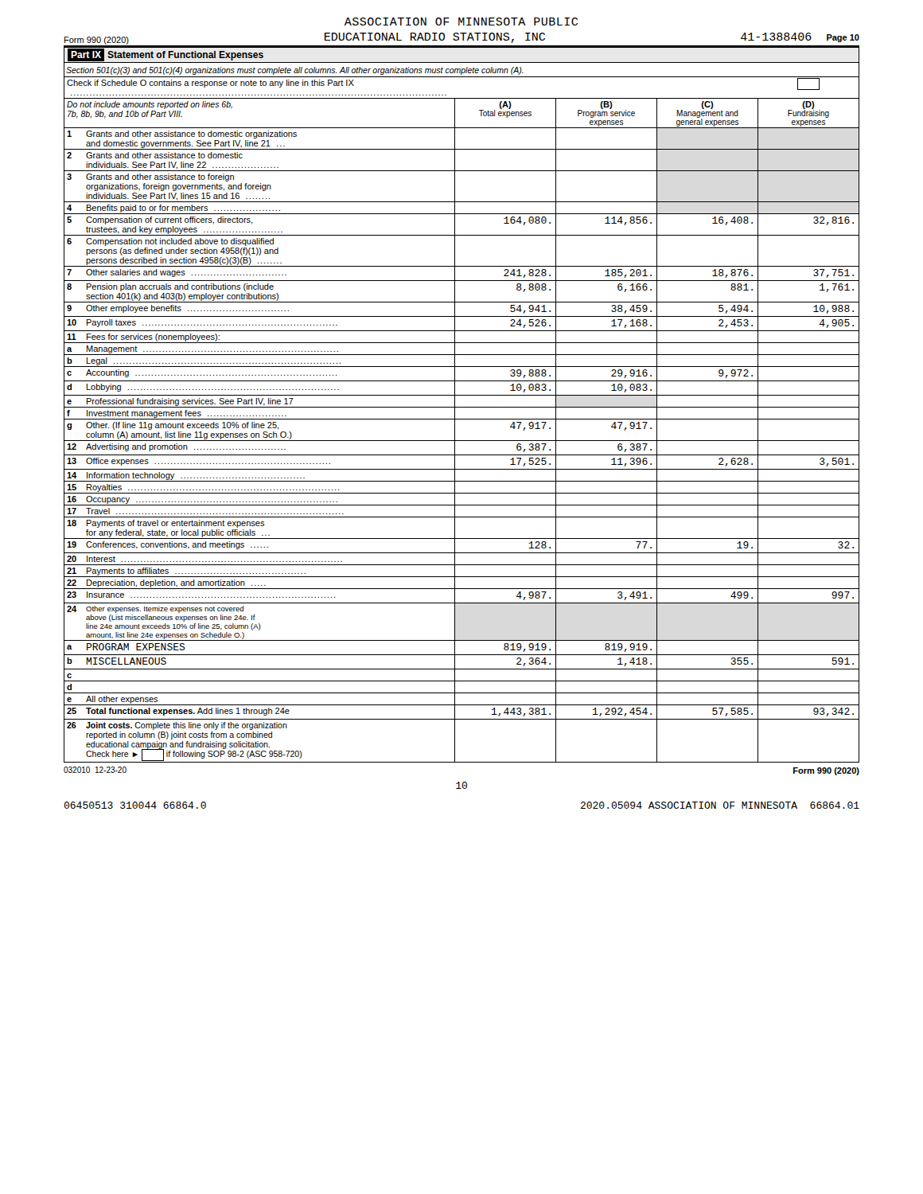ASSOCIATION OF MINNESOTA PUBLIC
Form 990 (2020)
EDUCATIONAL RADIO STATIONS, INC
41-1388406 Page 10
Part IXStatement of Functional Expenses
Section 501(c)(3) and 501(c)(4) organizations must complete all columns. All other organizations must complete column (A).
| Check if Schedule O contains a response or note to any line in this Part IX ..................................................................................................................... | | | | |
| Do not include amounts reported on lines 6b, 7b, 8b, 9b, and 10b of Part VIII. | (A) Total expenses | (B) Program service expenses | (C) Management and general expenses | (D) Fundraising expenses |
| 1 | Grants and other assistance to domestic organizations and domestic governments. See Part IV, line 21 ... | | | | |
| 2 | Grants and other assistance to domestic individuals. See Part IV, line 22 ..................... | | | | |
| 3 | Grants and other assistance to foreign organizations, foreign governments, and foreign individuals. See Part IV, lines 15 and 16 ........ | | | | |
| 4 | Benefits paid to or for members ..................... | | | | |
| 5 | Compensation of current officers, directors, trustees, and key employees ......................... | 164,080. | 114,856. | 16,408. | 32,816. |
| 6 | Compensation not included above to disqualified persons (as defined under section 4958(f)(1)) and persons described in section 4958(c)(3)(B) ........ | | | | |
| 7 | Other salaries and wages .............................. | 241,828. | 185,201. | 18,876. | 37,751. |
| 8 | Pension plan accruals and contributions (include section 401(k) and 403(b) employer contributions) | 8,808. | 6,166. | 881. | 1,761. |
| 9 | Other employee benefits ................................ | 54,941. | 38,459. | 5,494. | 10,988. |
| 10 | Payroll taxes ............................................................. | 24,526. | 17,168. | 2,453. | 4,905. |
| 11 | Fees for services (nonemployees): | | | | |
| a | Management ............................................................. | | | | |
| b | Legal ....................................................................... | | | | |
| c | Accounting ............................................................... | 39,888. | 29,916. | 9,972. | |
| d | Lobbying .................................................................. | 10,083. | 10,083. | | |
| e | Professional fundraising services. See Part IV, line 17 | | | | |
| f | Investment management fees ......................... | | | | |
| g | Other. (If line 11g amount exceeds 10% of line 25, column (A) amount, list line 11g expenses on Sch O.) | 47,917. | 47,917. | | |
| 12 | Advertising and promotion ............................. | 6,387. | 6,387. | | |
| 13 | Office expenses ....................................................... | 17,525. | 11,396. | 2,628. | 3,501. |
| 14 | Information technology ....................................... | | | | |
| 15 | Royalties .................................................................. | | | | |
| 16 | Occupancy ............................................................... | | | | |
| 17 | Travel ....................................................................... | | | | |
| 18 | Payments of travel or entertainment expenses for any federal, state, or local public officials ... | | | | |
| 19 | Conferences, conventions, and meetings ...... | 128. | 77. | 19. | 32. |
| 20 | Interest ..................................................................... | | | | |
| 21 | Payments to affiliates ......................................... | | | | |
| 22 | Depreciation, depletion, and amortization ..... | | | | |
| 23 | Insurance ................................................................ | 4,987. | 3,491. | 499. | 997. |
| 24 | Other expenses. Itemize expenses not covered above (List miscellaneous expenses on line 24e. If line 24e amount exceeds 10% of line 25, column (A) amount, list line 24e expenses on Schedule O.) | | | | |
| a | PROGRAM EXPENSES | 819,919. | 819,919. | | |
| b | MISCELLANEOUS | 2,364. | 1,418. | 355. | 591. |
| c | | | | | |
| d | | | | | |
| e | All other expenses | | | | |
| 25 | Total functional expenses. Add lines 1 through 24e | 1,443,381. | 1,292,454. | 57,585. | 93,342. |
| 26 | Joint costs. Complete this line only if the organization reported in column (B) joint costs from a combined educational campaign and fundraising solicitation. Check here ► if following SOP 98-2 (ASC 958-720) | | | | |
032010 12-23-20
Form 990 (2020)
10
06450513 310044 66864.0
2020.05094 ASSOCIATION OF MINNESOTA 66864.01